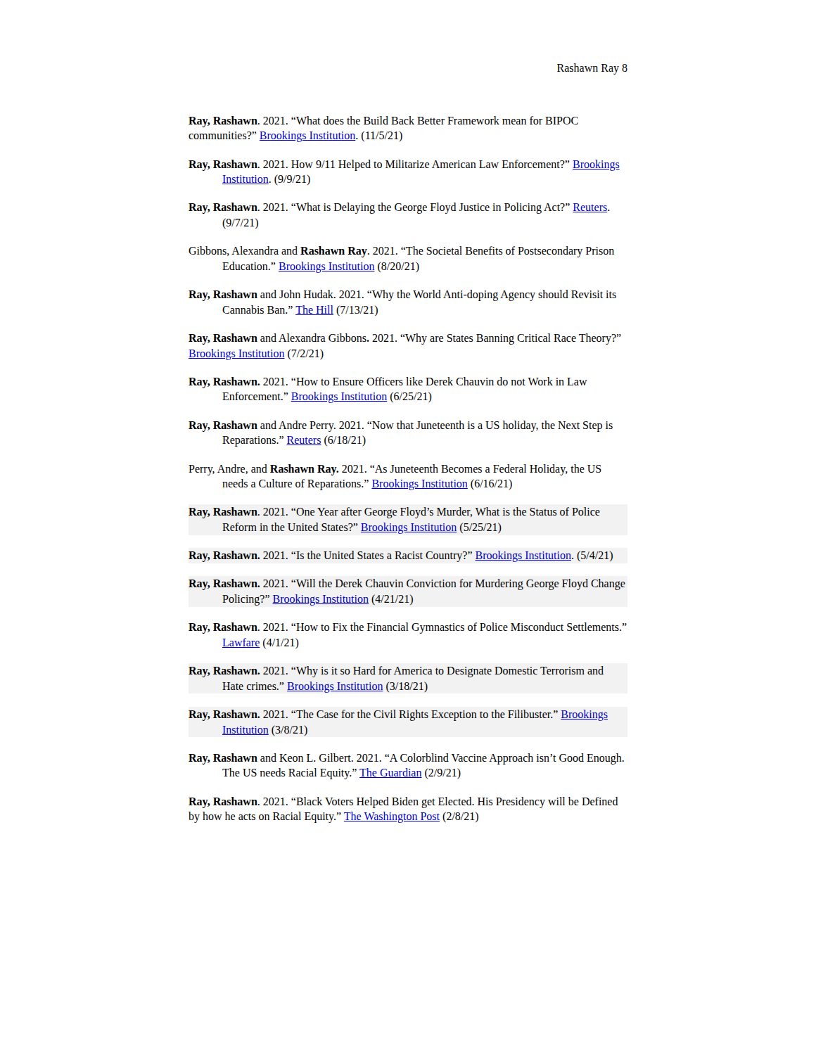Rashawn Ray 8
Ray, Rashawn. 2021. “What does the Build Back Better Framework mean for BIPOC communities?” Brookings Institution. (11/5/21)
Ray, Rashawn. 2021. How 9/11 Helped to Militarize American Law Enforcement?” Brookings Institution. (9/9/21)
Ray, Rashawn. 2021. “What is Delaying the George Floyd Justice in Policing Act?” Reuters. (9/7/21)
Gibbons, Alexandra and Rashawn Ray. 2021. “The Societal Benefits of Postsecondary Prison Education.” Brookings Institution (8/20/21)
Ray, Rashawn and John Hudak. 2021. “Why the World Anti-doping Agency should Revisit its Cannabis Ban.” The Hill (7/13/21)
Ray, Rashawn and Alexandra Gibbons. 2021. “Why are States Banning Critical Race Theory?” Brookings Institution (7/2/21)
Ray, Rashawn. 2021. “How to Ensure Officers like Derek Chauvin do not Work in Law Enforcement.” Brookings Institution (6/25/21)
Ray, Rashawn and Andre Perry. 2021. “Now that Juneteenth is a US holiday, the Next Step is Reparations.” Reuters (6/18/21)
Perry, Andre, and Rashawn Ray. 2021. “As Juneteenth Becomes a Federal Holiday, the US needs a Culture of Reparations.” Brookings Institution (6/16/21)
Ray, Rashawn. 2021. “One Year after George Floyd’s Murder, What is the Status of Police Reform in the United States?” Brookings Institution (5/25/21)
Ray, Rashawn. 2021. “Is the United States a Racist Country?” Brookings Institution. (5/4/21)
Ray, Rashawn. 2021. “Will the Derek Chauvin Conviction for Murdering George Floyd Change Policing?” Brookings Institution (4/21/21)
Ray, Rashawn. 2021. “How to Fix the Financial Gymnastics of Police Misconduct Settlements.” Lawfare (4/1/21)
Ray, Rashawn. 2021. “Why is it so Hard for America to Designate Domestic Terrorism and Hate crimes.” Brookings Institution (3/18/21)
Ray, Rashawn. 2021. “The Case for the Civil Rights Exception to the Filibuster.” Brookings Institution (3/8/21)
Ray, Rashawn and Keon L. Gilbert. 2021. “A Colorblind Vaccine Approach isn’t Good Enough. The US needs Racial Equity.” The Guardian (2/9/21)
Ray, Rashawn. 2021. “Black Voters Helped Biden get Elected. His Presidency will be Defined by how he acts on Racial Equity.” The Washington Post (2/8/21)